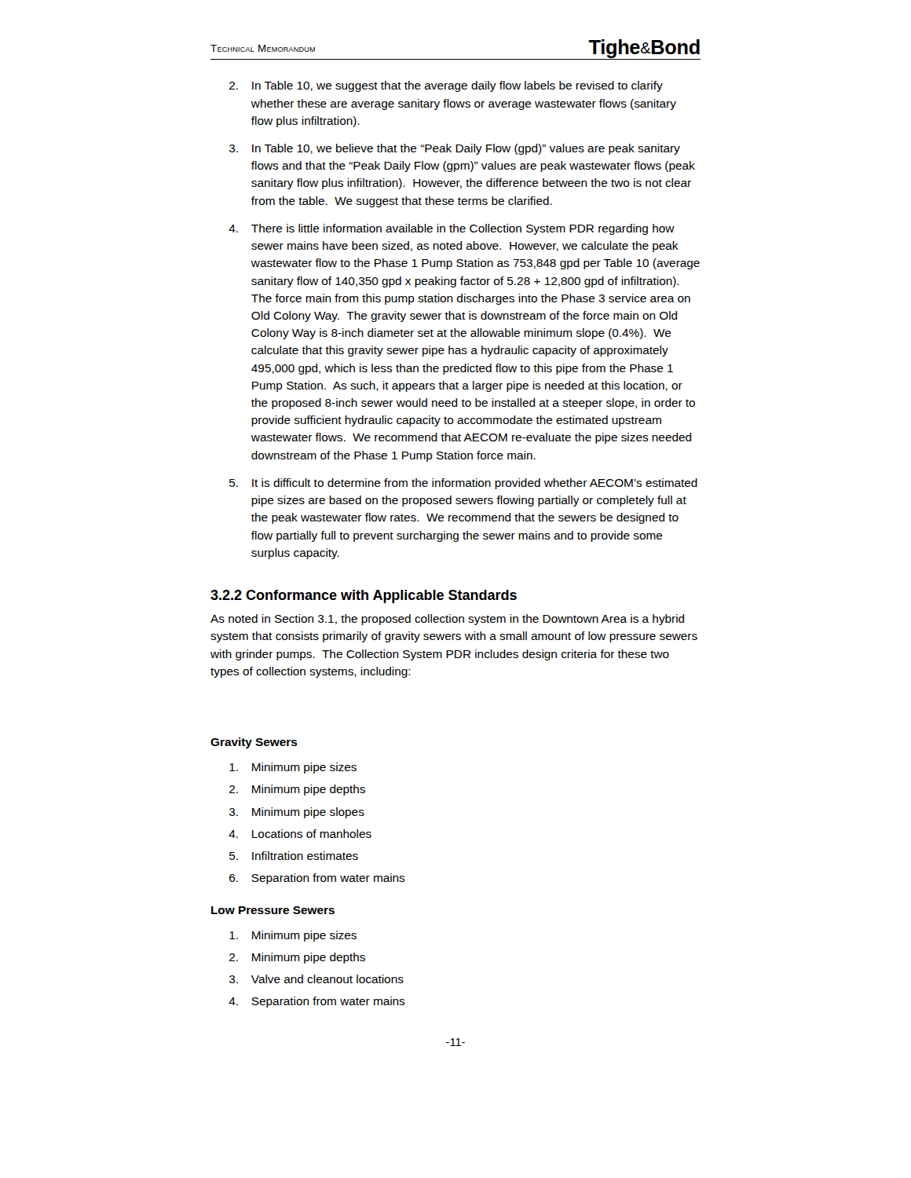Technical Memorandum
Tighe&Bond
In Table 10, we suggest that the average daily flow labels be revised to clarify whether these are average sanitary flows or average wastewater flows (sanitary flow plus infiltration).
In Table 10, we believe that the “Peak Daily Flow (gpd)” values are peak sanitary flows and that the “Peak Daily Flow (gpm)” values are peak wastewater flows (peak sanitary flow plus infiltration). However, the difference between the two is not clear from the table. We suggest that these terms be clarified.
There is little information available in the Collection System PDR regarding how sewer mains have been sized, as noted above. However, we calculate the peak wastewater flow to the Phase 1 Pump Station as 753,848 gpd per Table 10 (average sanitary flow of 140,350 gpd x peaking factor of 5.28 + 12,800 gpd of infiltration). The force main from this pump station discharges into the Phase 3 service area on Old Colony Way. The gravity sewer that is downstream of the force main on Old Colony Way is 8-inch diameter set at the allowable minimum slope (0.4%). We calculate that this gravity sewer pipe has a hydraulic capacity of approximately 495,000 gpd, which is less than the predicted flow to this pipe from the Phase 1 Pump Station. As such, it appears that a larger pipe is needed at this location, or the proposed 8-inch sewer would need to be installed at a steeper slope, in order to provide sufficient hydraulic capacity to accommodate the estimated upstream wastewater flows. We recommend that AECOM re-evaluate the pipe sizes needed downstream of the Phase 1 Pump Station force main.
It is difficult to determine from the information provided whether AECOM’s estimated pipe sizes are based on the proposed sewers flowing partially or completely full at the peak wastewater flow rates. We recommend that the sewers be designed to flow partially full to prevent surcharging the sewer mains and to provide some surplus capacity.
3.2.2 Conformance with Applicable Standards
As noted in Section 3.1, the proposed collection system in the Downtown Area is a hybrid system that consists primarily of gravity sewers with a small amount of low pressure sewers with grinder pumps. The Collection System PDR includes design criteria for these two types of collection systems, including:
Gravity Sewers
Minimum pipe sizes
Minimum pipe depths
Minimum pipe slopes
Locations of manholes
Infiltration estimates
Separation from water mains
Low Pressure Sewers
Minimum pipe sizes
Minimum pipe depths
Valve and cleanout locations
Separation from water mains
-11-